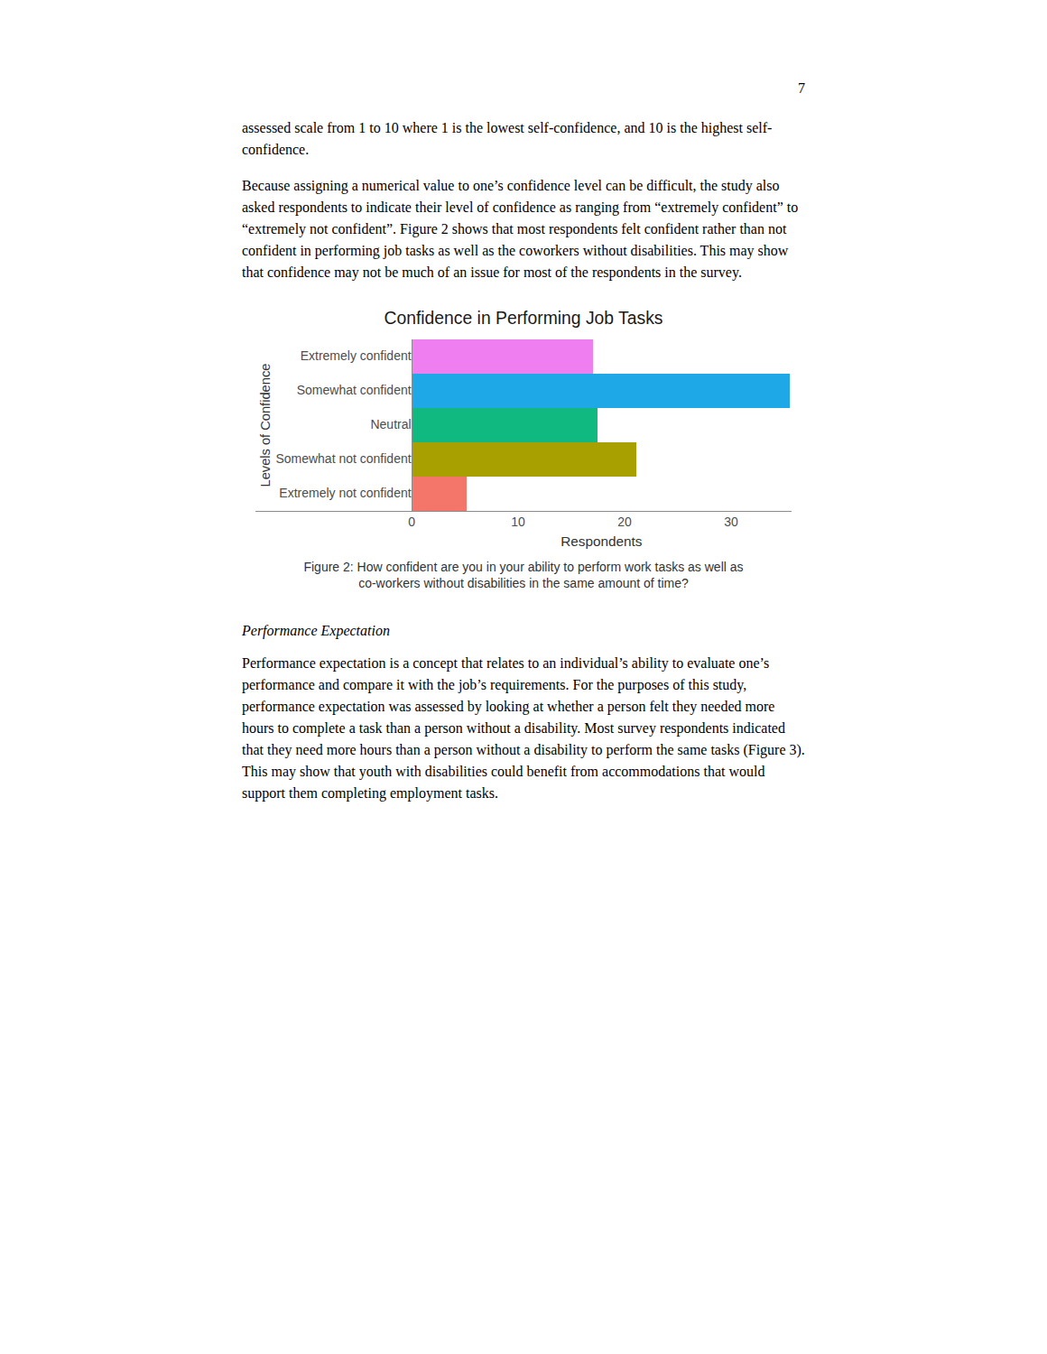7
assessed scale from 1 to 10 where 1 is the lowest self-confidence, and 10 is the highest self-confidence.
Because assigning a numerical value to one’s confidence level can be difficult, the study also asked respondents to indicate their level of confidence as ranging from “extremely confident” to “extremely not confident”. Figure 2 shows that most respondents felt confident rather than not confident in performing job tasks as well as the coworkers without disabilities. This may show that confidence may not be much of an issue for most of the respondents in the survey.
Confidence in Performing Job Tasks
| Levels of Confidence | Extremely confident | |
| Somewhat confident | |
| Neutral | |
| Somewhat not confident | |
| Extremely not confident | |
| | | 0 10 20 30 Respondents |
Figure 2: How confident are you in your ability to perform work tasks as well as
co-workers without disabilities in the same amount of time?
Performance Expectation
Performance expectation is a concept that relates to an individual’s ability to evaluate one’s performance and compare it with the job’s requirements. For the purposes of this study, performance expectation was assessed by looking at whether a person felt they needed more hours to complete a task than a person without a disability. Most survey respondents indicated that they need more hours than a person without a disability to perform the same tasks (Figure 3). This may show that youth with disabilities could benefit from accommodations that would support them completing employment tasks.